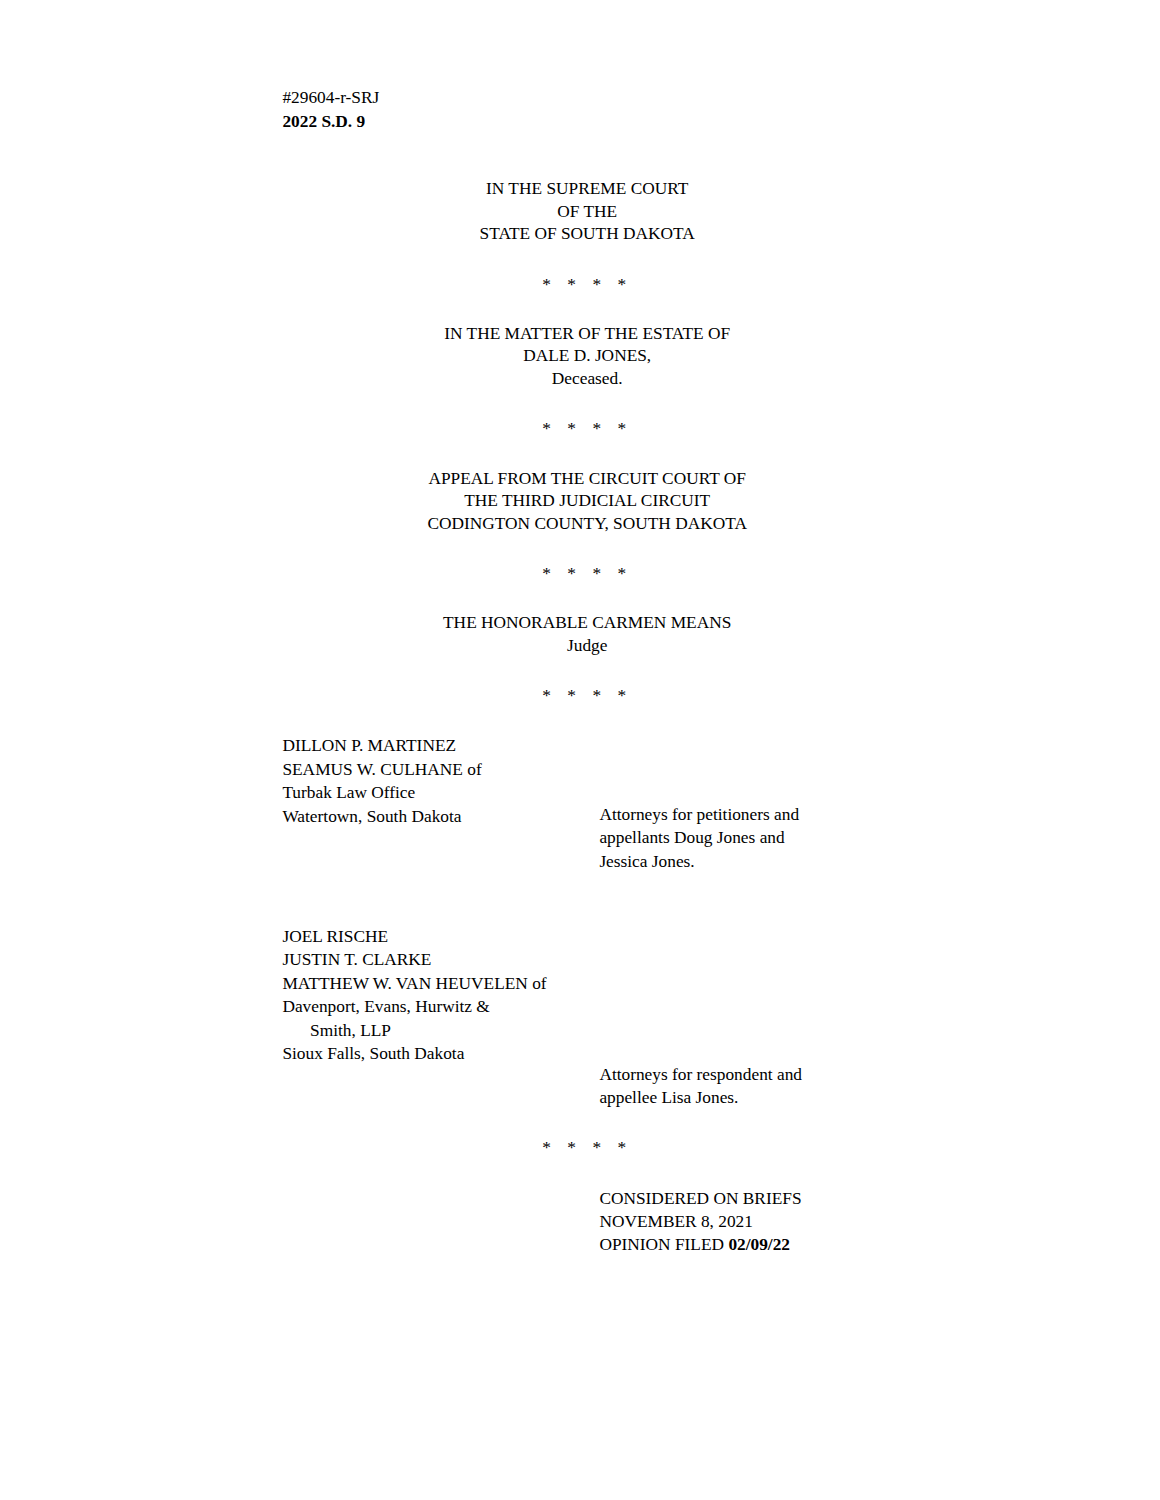#29604-r-SRJ
2022 S.D. 9
IN THE SUPREME COURT
OF THE
STATE OF SOUTH DAKOTA
* * * *
IN THE MATTER OF THE ESTATE OF
DALE D. JONES,
Deceased.
* * * *
APPEAL FROM THE CIRCUIT COURT OF
THE THIRD JUDICIAL CIRCUIT
CODINGTON COUNTY, SOUTH DAKOTA
* * * *
THE HONORABLE CARMEN MEANS
Judge
* * * *
| DILLON P. MARTINEZ SEAMUS W. CULHANE of Turbak Law Office Watertown, South Dakota | Attorneys for petitioners and appellants Doug Jones and Jessica Jones. |
| JOEL RISCHE JUSTIN T. CLARKE MATTHEW W. VAN HEUVELEN of Davenport, Evans, Hurwitz & Smith, LLP Sioux Falls, South Dakota | Attorneys for respondent and appellee Lisa Jones. |
* * * *
CONSIDERED ON BRIEFS
NOVEMBER 8, 2021
OPINION FILED 02/09/22